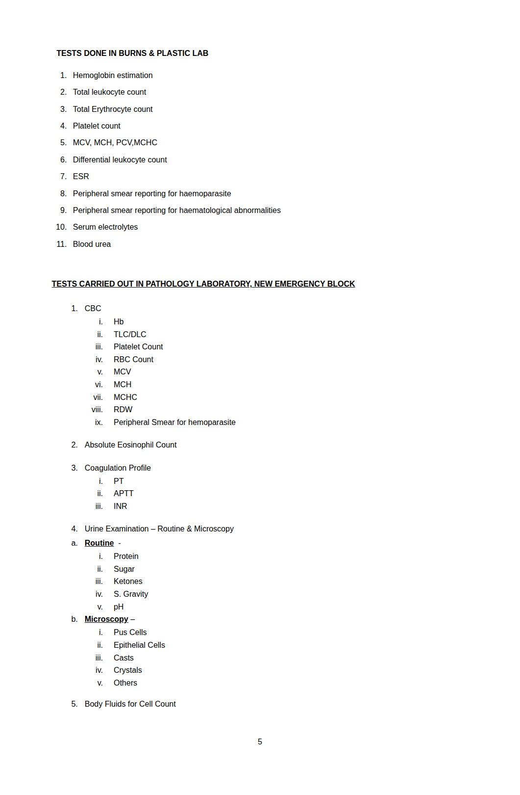TESTS DONE IN BURNS & PLASTIC LAB
Hemoglobin estimation
Total leukocyte count
Total Erythrocyte count
Platelet count
MCV, MCH, PCV,MCHC
Differential leukocyte count
ESR
Peripheral smear reporting for haemoparasite
Peripheral smear reporting for haematological abnormalities
Serum electrolytes
Blood urea
TESTS CARRIED OUT IN PATHOLOGY LABORATORY, NEW EMERGENCY BLOCK
CBC
Hb
TLC/DLC
Platelet Count
RBC Count
MCV
MCH
MCHC
RDW
Peripheral Smear for hemoparasite
Absolute Eosinophil Count
Coagulation Profile
PT
APTT
INR
Urine Examination – Routine & Microscopy
Routine -
Protein
Sugar
Ketones
S. Gravity
pH
Microscopy –
Pus Cells
Epithelial Cells
Casts
Crystals
Others
Body Fluids for Cell Count
5